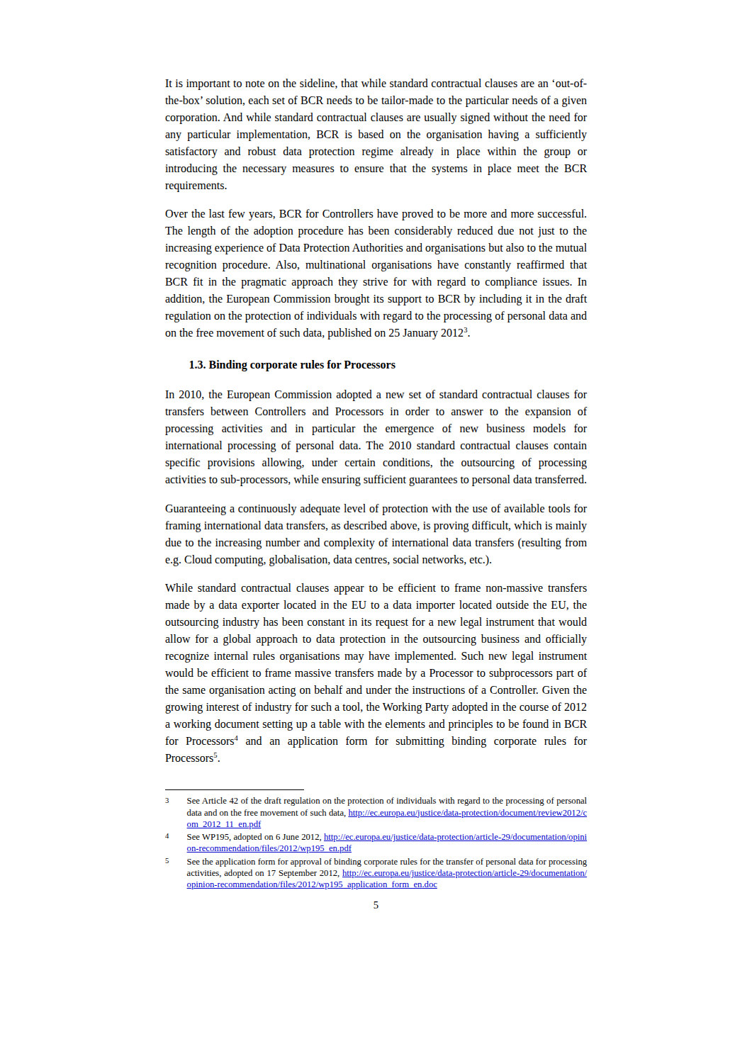It is important to note on the sideline, that while standard contractual clauses are an ‘out-of-the-box’ solution, each set of BCR needs to be tailor-made to the particular needs of a given corporation. And while standard contractual clauses are usually signed without the need for any particular implementation, BCR is based on the organisation having a sufficiently satisfactory and robust data protection regime already in place within the group or introducing the necessary measures to ensure that the systems in place meet the BCR requirements.
Over the last few years, BCR for Controllers have proved to be more and more successful. The length of the adoption procedure has been considerably reduced due not just to the increasing experience of Data Protection Authorities and organisations but also to the mutual recognition procedure. Also, multinational organisations have constantly reaffirmed that BCR fit in the pragmatic approach they strive for with regard to compliance issues. In addition, the European Commission brought its support to BCR by including it in the draft regulation on the protection of individuals with regard to the processing of personal data and on the free movement of such data, published on 25 January 20123.
1.3. Binding corporate rules for Processors
In 2010, the European Commission adopted a new set of standard contractual clauses for transfers between Controllers and Processors in order to answer to the expansion of processing activities and in particular the emergence of new business models for international processing of personal data. The 2010 standard contractual clauses contain specific provisions allowing, under certain conditions, the outsourcing of processing activities to sub-processors, while ensuring sufficient guarantees to personal data transferred.
Guaranteeing a continuously adequate level of protection with the use of available tools for framing international data transfers, as described above, is proving difficult, which is mainly due to the increasing number and complexity of international data transfers (resulting from e.g. Cloud computing, globalisation, data centres, social networks, etc.).
While standard contractual clauses appear to be efficient to frame non-massive transfers made by a data exporter located in the EU to a data importer located outside the EU, the outsourcing industry has been constant in its request for a new legal instrument that would allow for a global approach to data protection in the outsourcing business and officially recognize internal rules organisations may have implemented. Such new legal instrument would be efficient to frame massive transfers made by a Processor to subprocessors part of the same organisation acting on behalf and under the instructions of a Controller. Given the growing interest of industry for such a tool, the Working Party adopted in the course of 2012 a working document setting up a table with the elements and principles to be found in BCR for Processors4 and an application form for submitting binding corporate rules for Processors5.
3
See Article 42 of the draft regulation on the protection of individuals with regard to the processing of personal data and on the free movement of such data, http://ec.europa.eu/justice/data-protection/document/review2012/com_2012_11_en.pdf
4
See WP195, adopted on 6 June 2012, http://ec.europa.eu/justice/data-protection/article-29/documentation/opinion-recommendation/files/2012/wp195_en.pdf
5
See the application form for approval of binding corporate rules for the transfer of personal data for processing activities, adopted on 17 September 2012, http://ec.europa.eu/justice/data-protection/article-29/documentation/opinion-recommendation/files/2012/wp195_application_form_en.doc
5